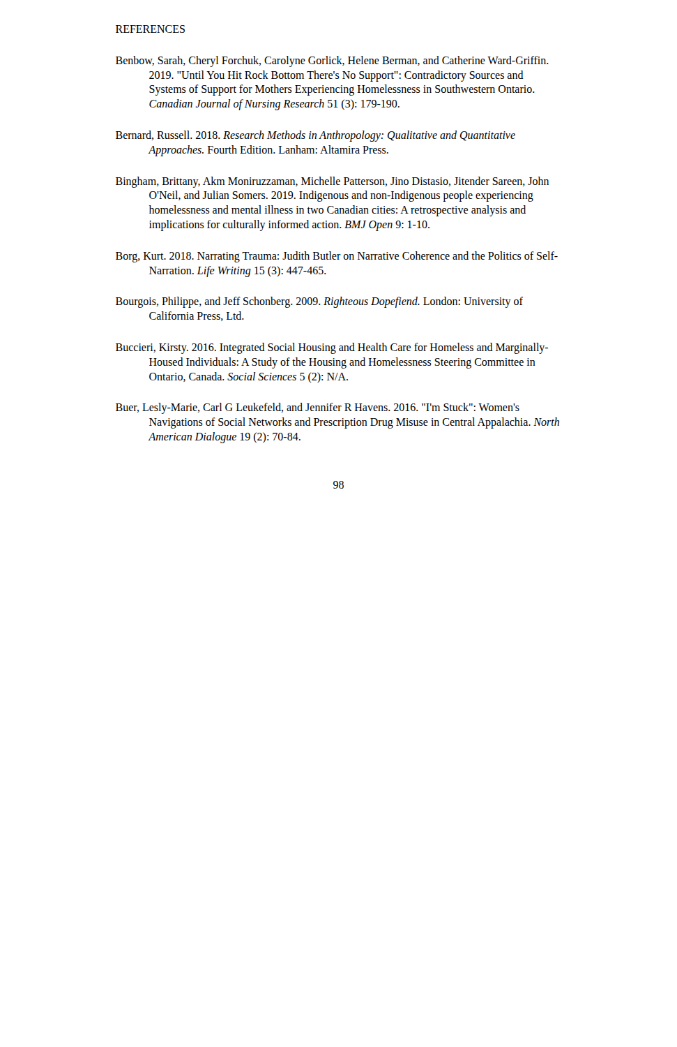REFERENCES
Benbow, Sarah, Cheryl Forchuk, Carolyne Gorlick, Helene Berman, and Catherine Ward-Griffin. 2019. "Until You Hit Rock Bottom There's No Support": Contradictory Sources and Systems of Support for Mothers Experiencing Homelessness in Southwestern Ontario. Canadian Journal of Nursing Research 51 (3): 179-190.
Bernard, Russell. 2018. Research Methods in Anthropology: Qualitative and Quantitative Approaches. Fourth Edition. Lanham: Altamira Press.
Bingham, Brittany, Akm Moniruzzaman, Michelle Patterson, Jino Distasio, Jitender Sareen, John O'Neil, and Julian Somers. 2019. Indigenous and non-Indigenous people experiencing homelessness and mental illness in two Canadian cities: A retrospective analysis and implications for culturally informed action. BMJ Open 9: 1-10.
Borg, Kurt. 2018. Narrating Trauma: Judith Butler on Narrative Coherence and the Politics of Self-Narration. Life Writing 15 (3): 447-465.
Bourgois, Philippe, and Jeff Schonberg. 2009. Righteous Dopefiend. London: University of California Press, Ltd.
Buccieri, Kirsty. 2016. Integrated Social Housing and Health Care for Homeless and Marginally-Housed Individuals: A Study of the Housing and Homelessness Steering Committee in Ontario, Canada. Social Sciences 5 (2): N/A.
Buer, Lesly-Marie, Carl G Leukefeld, and Jennifer R Havens. 2016. "I'm Stuck": Women's Navigations of Social Networks and Prescription Drug Misuse in Central Appalachia. North American Dialogue 19 (2): 70-84.
98